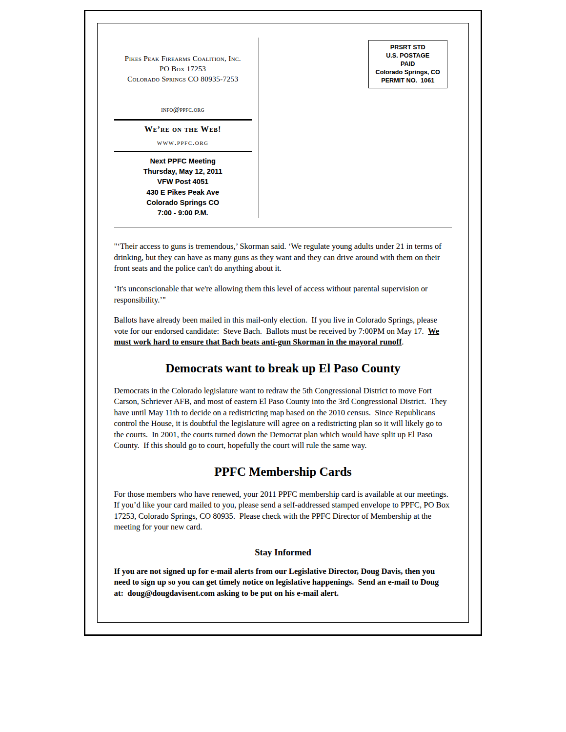Pikes Peak Firearms Coalition, Inc.
PO Box 17253
Colorado Springs CO 80935-7253
info@ppfc.org
We’re on the Web!
www.ppfc.org
Next PPFC Meeting
Thursday, May 12, 2011
VFW Post 4051
430 E Pikes Peak Ave
Colorado Springs CO
7:00 - 9:00 P.M.
PRSRT STD
U.S. POSTAGE
PAID
Colorado Springs, CO
PERMIT NO. 1061
"‘Their access to guns is tremendous,’ Skorman said. ‘We regulate young adults under 21 in terms of drinking, but they can have as many guns as they want and they can drive around with them on their front seats and the police can't do anything about it.
‘It's unconscionable that we're allowing them this level of access without parental supervision or responsibility.’"
Ballots have already been mailed in this mail-only election. If you live in Colorado Springs, please vote for our endorsed candidate: Steve Bach. Ballots must be received by 7:00PM on May 17. We must work hard to ensure that Bach beats anti-gun Skorman in the mayoral runoff.
Democrats want to break up El Paso County
Democrats in the Colorado legislature want to redraw the 5th Congressional District to move Fort Carson, Schriever AFB, and most of eastern El Paso County into the 3rd Congressional District. They have until May 11th to decide on a redistricting map based on the 2010 census. Since Republicans control the House, it is doubtful the legislature will agree on a redistricting plan so it will likely go to the courts. In 2001, the courts turned down the Democrat plan which would have split up El Paso County. If this should go to court, hopefully the court will rule the same way.
PPFC Membership Cards
For those members who have renewed, your 2011 PPFC membership card is available at our meetings. If you’d like your card mailed to you, please send a self-addressed stamped envelope to PPFC, PO Box 17253, Colorado Springs, CO 80935. Please check with the PPFC Director of Membership at the meeting for your new card.
Stay Informed
If you are not signed up for e-mail alerts from our Legislative Director, Doug Davis, then you need to sign up so you can get timely notice on legislative happenings. Send an e-mail to Doug at: doug@dougdavisent.com asking to be put on his e-mail alert.